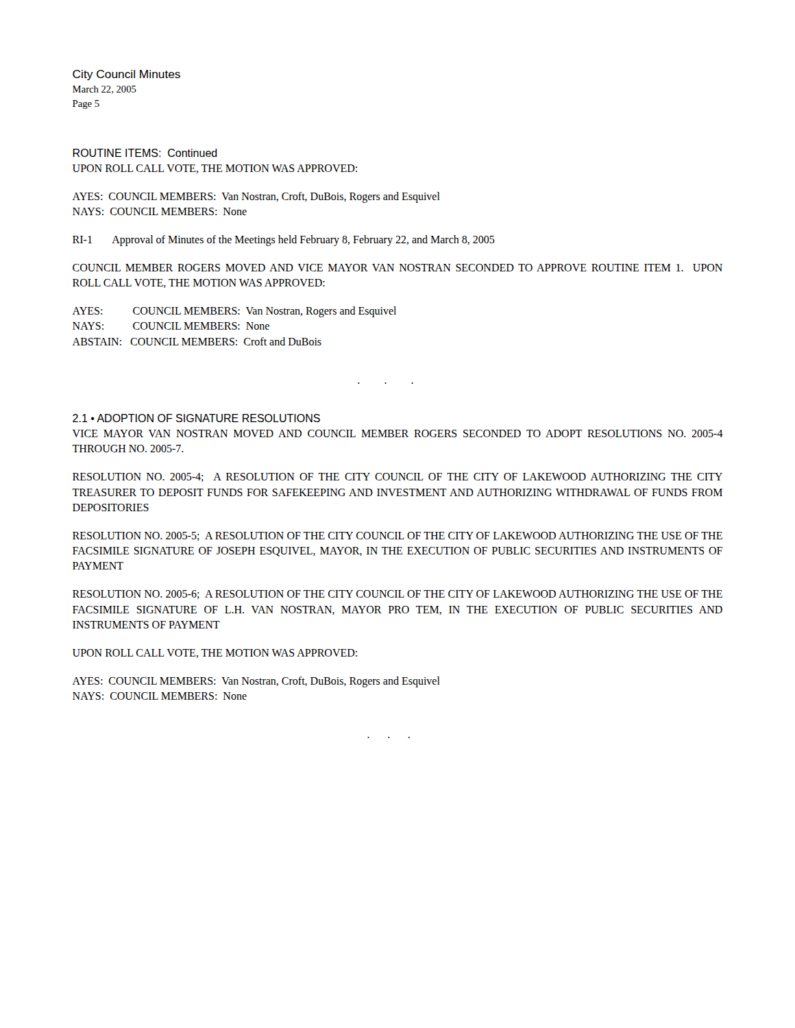City Council Minutes
March 22, 2005
Page 5
ROUTINE ITEMS: Continued
UPON ROLL CALL VOTE, THE MOTION WAS APPROVED:
AYES: COUNCIL MEMBERS: Van Nostran, Croft, DuBois, Rogers and Esquivel
NAYS: COUNCIL MEMBERS: None
RI-1
Approval of Minutes of the Meetings held February 8, February 22, and March 8, 2005
COUNCIL MEMBER ROGERS MOVED AND VICE MAYOR VAN NOSTRAN SECONDED TO APPROVE ROUTINE ITEM 1. UPON ROLL CALL VOTE, THE MOTION WAS APPROVED:
AYES: COUNCIL MEMBERS: Van Nostran, Rogers and Esquivel
NAYS: COUNCIL MEMBERS: None
ABSTAIN: COUNCIL MEMBERS: Croft and DuBois
...
2.1 • ADOPTION OF SIGNATURE RESOLUTIONS
VICE MAYOR VAN NOSTRAN MOVED AND COUNCIL MEMBER ROGERS SECONDED TO ADOPT RESOLUTIONS NO. 2005-4 THROUGH NO. 2005-7.
RESOLUTION NO. 2005-4; A RESOLUTION OF THE CITY COUNCIL OF THE CITY OF LAKEWOOD AUTHORIZING THE CITY TREASURER TO DEPOSIT FUNDS FOR SAFEKEEPING AND INVESTMENT AND AUTHORIZING WITHDRAWAL OF FUNDS FROM DEPOSITORIES
RESOLUTION NO. 2005-5; A RESOLUTION OF THE CITY COUNCIL OF THE CITY OF LAKEWOOD AUTHORIZING THE USE OF THE FACSIMILE SIGNATURE OF JOSEPH ESQUIVEL, MAYOR, IN THE EXECUTION OF PUBLIC SECURITIES AND INSTRUMENTS OF PAYMENT
RESOLUTION NO. 2005-6; A RESOLUTION OF THE CITY COUNCIL OF THE CITY OF LAKEWOOD AUTHORIZING THE USE OF THE FACSIMILE SIGNATURE OF L.H. VAN NOSTRAN, MAYOR PRO TEM, IN THE EXECUTION OF PUBLIC SECURITIES AND INSTRUMENTS OF PAYMENT
UPON ROLL CALL VOTE, THE MOTION WAS APPROVED:
AYES: COUNCIL MEMBERS: Van Nostran, Croft, DuBois, Rogers and Esquivel
NAYS: COUNCIL MEMBERS: None
...